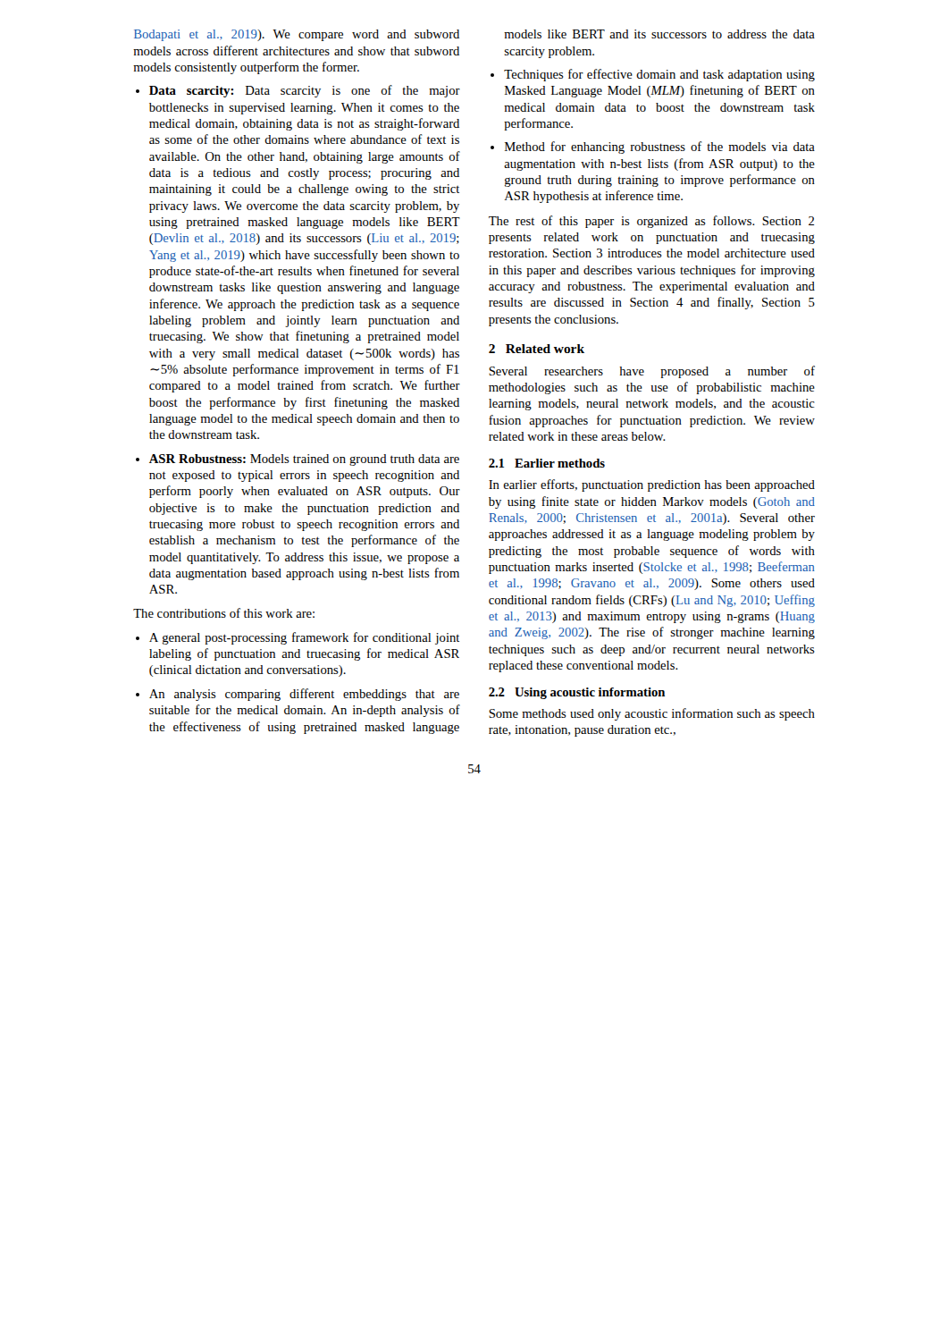Bodapati et al., 2019). We compare word and subword models across different architectures and show that subword models consistently outperform the former.
Data scarcity: Data scarcity is one of the major bottlenecks in supervised learning. When it comes to the medical domain, obtaining data is not as straight-forward as some of the other domains where abundance of text is available. On the other hand, obtaining large amounts of data is a tedious and costly process; procuring and maintaining it could be a challenge owing to the strict privacy laws. We overcome the data scarcity problem, by using pretrained masked language models like BERT (Devlin et al., 2018) and its successors (Liu et al., 2019; Yang et al., 2019) which have successfully been shown to produce state-of-the-art results when finetuned for several downstream tasks like question answering and language inference. We approach the prediction task as a sequence labeling problem and jointly learn punctuation and truecasing. We show that finetuning a pretrained model with a very small medical dataset (∼500k words) has ∼5% absolute performance improvement in terms of F1 compared to a model trained from scratch. We further boost the performance by first finetuning the masked language model to the medical speech domain and then to the downstream task.
ASR Robustness: Models trained on ground truth data are not exposed to typical errors in speech recognition and perform poorly when evaluated on ASR outputs. Our objective is to make the punctuation prediction and truecasing more robust to speech recognition errors and establish a mechanism to test the performance of the model quantitatively. To address this issue, we propose a data augmentation based approach using n-best lists from ASR.
The contributions of this work are:
A general post-processing framework for conditional joint labeling of punctuation and truecasing for medical ASR (clinical dictation and conversations).
An analysis comparing different embeddings that are suitable for the medical domain. An in-depth analysis of the effectiveness of using pretrained masked language models like BERT and its successors to address the data scarcity problem.
Techniques for effective domain and task adaptation using Masked Language Model (MLM) finetuning of BERT on medical domain data to boost the downstream task performance.
Method for enhancing robustness of the models via data augmentation with n-best lists (from ASR output) to the ground truth during training to improve performance on ASR hypothesis at inference time.
The rest of this paper is organized as follows. Section 2 presents related work on punctuation and truecasing restoration. Section 3 introduces the model architecture used in this paper and describes various techniques for improving accuracy and robustness. The experimental evaluation and results are discussed in Section 4 and finally, Section 5 presents the conclusions.
2 Related work
Several researchers have proposed a number of methodologies such as the use of probabilistic machine learning models, neural network models, and the acoustic fusion approaches for punctuation prediction. We review related work in these areas below.
2.1 Earlier methods
In earlier efforts, punctuation prediction has been approached by using finite state or hidden Markov models (Gotoh and Renals, 2000; Christensen et al., 2001a). Several other approaches addressed it as a language modeling problem by predicting the most probable sequence of words with punctuation marks inserted (Stolcke et al., 1998; Beeferman et al., 1998; Gravano et al., 2009). Some others used conditional random fields (CRFs) (Lu and Ng, 2010; Ueffing et al., 2013) and maximum entropy using n-grams (Huang and Zweig, 2002). The rise of stronger machine learning techniques such as deep and/or recurrent neural networks replaced these conventional models.
2.2 Using acoustic information
Some methods used only acoustic information such as speech rate, intonation, pause duration etc.,
54